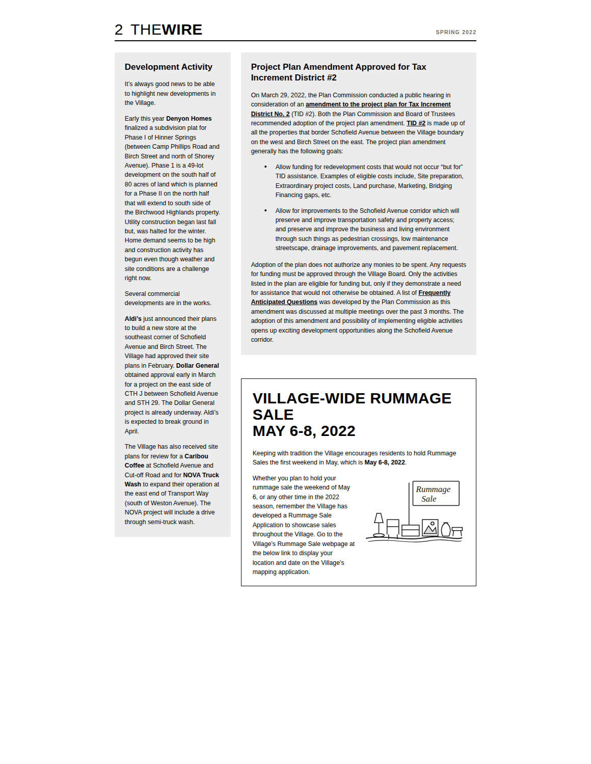2 THE WIRE
SPRING 2022
Development Activity
It’s always good news to be able to highlight new developments in the Village.
Early this year Denyon Homes finalized a subdivision plat for Phase I of Hinner Springs (between Camp Phillips Road and Birch Street and north of Shorey Avenue). Phase 1 is a 49-lot development on the south half of 80 acres of land which is planned for a Phase II on the north half that will extend to south side of the Birchwood Highlands property. Utility construction began last fall but, was halted for the winter. Home demand seems to be high and construction activity has begun even though weather and site conditions are a challenge right now.
Several commercial developments are in the works.
Aldi’s just announced their plans to build a new store at the southeast corner of Schofield Avenue and Birch Street. The Village had approved their site plans in February. Dollar General obtained approval early in March for a project on the east side of CTH J between Schofield Avenue and STH 29. The Dollar General project is already underway. Aldi’s is expected to break ground in April.
The Village has also received site plans for review for a Caribou Coffee at Schofield Avenue and Cut-off Road and for NOVA Truck Wash to expand their operation at the east end of Transport Way (south of Weston Avenue). The NOVA project will include a drive through semi-truck wash.
Project Plan Amendment Approved for Tax Increment District #2
On March 29, 2022, the Plan Commission conducted a public hearing in consideration of an amendment to the project plan for Tax Increment District No. 2 (TID #2). Both the Plan Commission and Board of Trustees recommended adoption of the project plan amendment. TID #2 is made up of all the properties that border Schofield Avenue between the Village boundary on the west and Birch Street on the east. The project plan amendment generally has the following goals:
Allow funding for redevelopment costs that would not occur “but for” TID assistance. Examples of eligible costs include, Site preparation, Extraordinary project costs, Land purchase, Marketing, Bridging Financing gaps, etc.
Allow for improvements to the Schofield Avenue corridor which will preserve and improve transportation safety and property access; and preserve and improve the business and living environment through such things as pedestrian crossings, low maintenance streetscape, drainage improvements, and pavement replacement.
Adoption of the plan does not authorize any monies to be spent. Any requests for funding must be approved through the Village Board. Only the activities listed in the plan are eligible for funding but, only if they demonstrate a need for assistance that would not otherwise be obtained. A list of Frequently Anticipated Questions was developed by the Plan Commission as this amendment was discussed at multiple meetings over the past 3 months. The adoption of this amendment and possibility of implementing eligible activities opens up exciting development opportunities along the Schofield Avenue corridor.
VILLAGE-WIDE RUMMAGE SALE
MAY 6-8, 2022
Keeping with tradition the Village encourages residents to hold Rummage Sales the first weekend in May, which is May 6-8, 2022.
Whether you plan to hold your rummage sale the weekend of May 6, or any other time in the 2022 season, remember the Village has developed a Rummage Sale Application to showcase sales throughout the Village. Go to the Village’s Rummage Sale webpage at the below link to display your location and date on the Village’s mapping application.
Rummage Sale